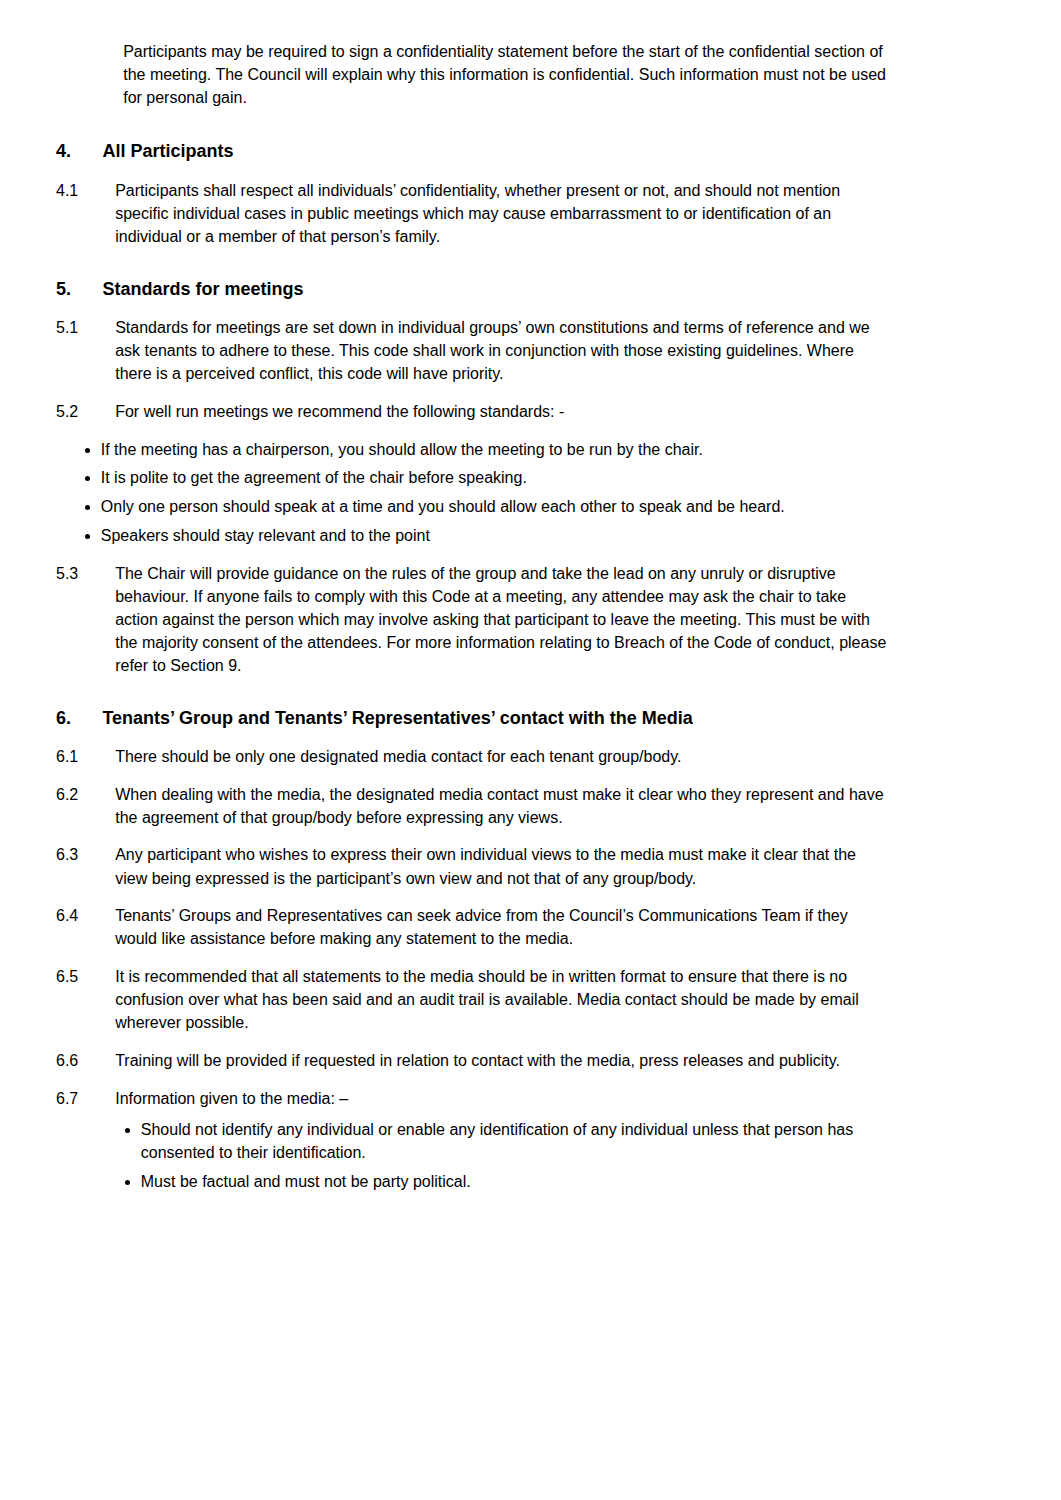Participants may be required to sign a confidentiality statement before the start of the confidential section of the meeting. The Council will explain why this information is confidential. Such information must not be used for personal gain.
4. All Participants
4.1 Participants shall respect all individuals’ confidentiality, whether present or not, and should not mention specific individual cases in public meetings which may cause embarrassment to or identification of an individual or a member of that person’s family.
5. Standards for meetings
5.1 Standards for meetings are set down in individual groups’ own constitutions and terms of reference and we ask tenants to adhere to these. This code shall work in conjunction with those existing guidelines. Where there is a perceived conflict, this code will have priority.
5.2 For well run meetings we recommend the following standards: -
If the meeting has a chairperson, you should allow the meeting to be run by the chair.
It is polite to get the agreement of the chair before speaking.
Only one person should speak at a time and you should allow each other to speak and be heard.
Speakers should stay relevant and to the point
5.3 The Chair will provide guidance on the rules of the group and take the lead on any unruly or disruptive behaviour. If anyone fails to comply with this Code at a meeting, any attendee may ask the chair to take action against the person which may involve asking that participant to leave the meeting. This must be with the majority consent of the attendees. For more information relating to Breach of the Code of conduct, please refer to Section 9.
6. Tenants’ Group and Tenants’ Representatives’ contact with the Media
6.1 There should be only one designated media contact for each tenant group/body.
6.2 When dealing with the media, the designated media contact must make it clear who they represent and have the agreement of that group/body before expressing any views.
6.3 Any participant who wishes to express their own individual views to the media must make it clear that the view being expressed is the participant’s own view and not that of any group/body.
6.4 Tenants’ Groups and Representatives can seek advice from the Council’s Communications Team if they would like assistance before making any statement to the media.
6.5 It is recommended that all statements to the media should be in written format to ensure that there is no confusion over what has been said and an audit trail is available. Media contact should be made by email wherever possible.
6.6 Training will be provided if requested in relation to contact with the media, press releases and publicity.
6.7 Information given to the media: –
Should not identify any individual or enable any identification of any individual unless that person has consented to their identification.
Must be factual and must not be party political.